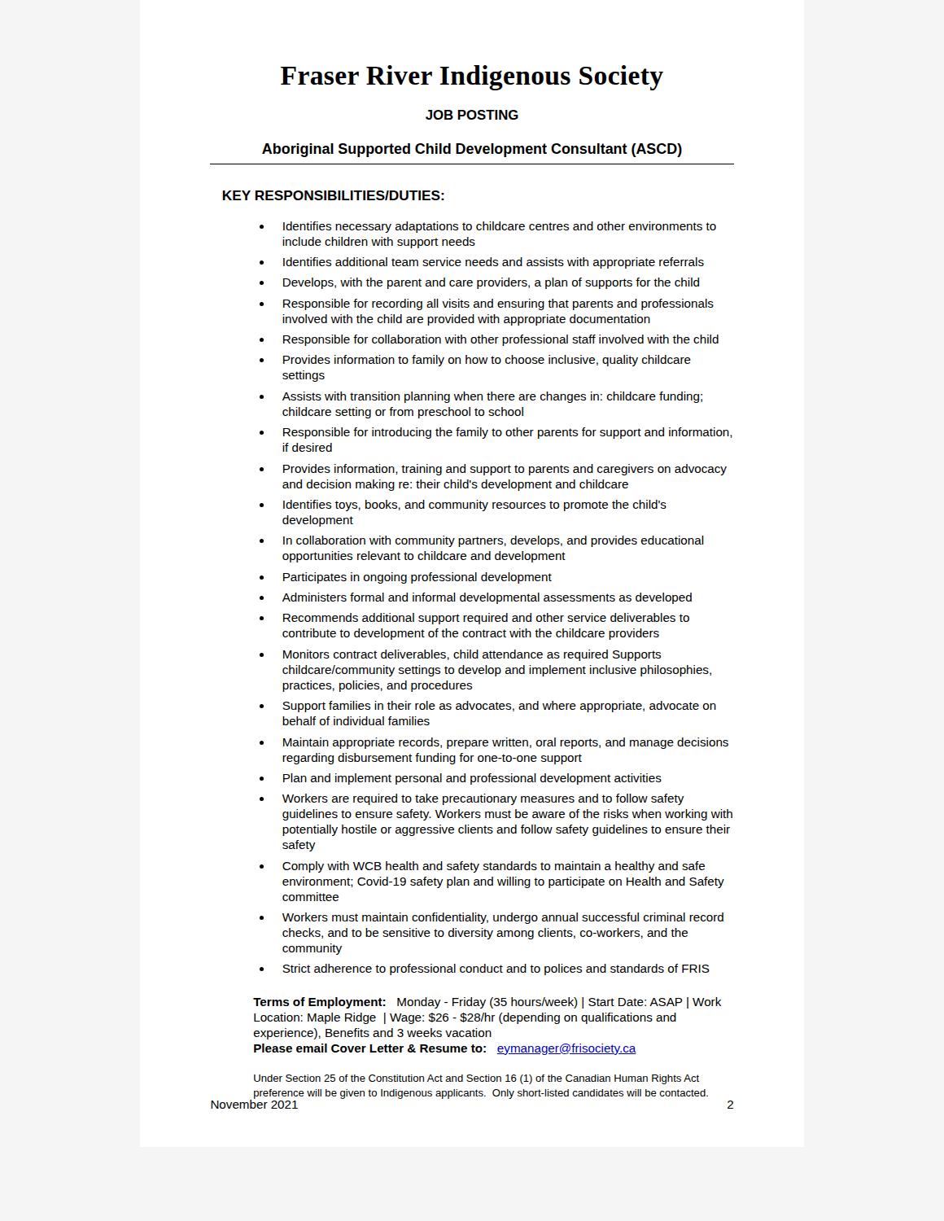Fraser River Indigenous Society
JOB POSTING
Aboriginal Supported Child Development Consultant (ASCD)
KEY RESPONSIBILITIES/DUTIES:
Identifies necessary adaptations to childcare centres and other environments to include children with support needs
Identifies additional team service needs and assists with appropriate referrals
Develops, with the parent and care providers, a plan of supports for the child
Responsible for recording all visits and ensuring that parents and professionals involved with the child are provided with appropriate documentation
Responsible for collaboration with other professional staff involved with the child
Provides information to family on how to choose inclusive, quality childcare settings
Assists with transition planning when there are changes in: childcare funding; childcare setting or from preschool to school
Responsible for introducing the family to other parents for support and information, if desired
Provides information, training and support to parents and caregivers on advocacy and decision making re: their child's development and childcare
Identifies toys, books, and community resources to promote the child's development
In collaboration with community partners, develops, and provides educational opportunities relevant to childcare and development
Participates in ongoing professional development
Administers formal and informal developmental assessments as developed
Recommends additional support required and other service deliverables to contribute to development of the contract with the childcare providers
Monitors contract deliverables, child attendance as required Supports childcare/community settings to develop and implement inclusive philosophies, practices, policies, and procedures
Support families in their role as advocates, and where appropriate, advocate on behalf of individual families
Maintain appropriate records, prepare written, oral reports, and manage decisions regarding disbursement funding for one-to-one support
Plan and implement personal and professional development activities
Workers are required to take precautionary measures and to follow safety guidelines to ensure safety. Workers must be aware of the risks when working with potentially hostile or aggressive clients and follow safety guidelines to ensure their safety
Comply with WCB health and safety standards to maintain a healthy and safe environment; Covid-19 safety plan and willing to participate on Health and Safety committee
Workers must maintain confidentiality, undergo annual successful criminal record checks, and to be sensitive to diversity among clients, co-workers, and the community
Strict adherence to professional conduct and to polices and standards of FRIS
Terms of Employment: Monday - Friday (35 hours/week) | Start Date: ASAP | Work Location: Maple Ridge | Wage: $26 - $28/hr (depending on qualifications and experience), Benefits and 3 weeks vacation
Please email Cover Letter & Resume to: eymanager@frisociety.ca
Under Section 25 of the Constitution Act and Section 16 (1) of the Canadian Human Rights Act preference will be given to Indigenous applicants. Only short-listed candidates will be contacted.
November 2021 2